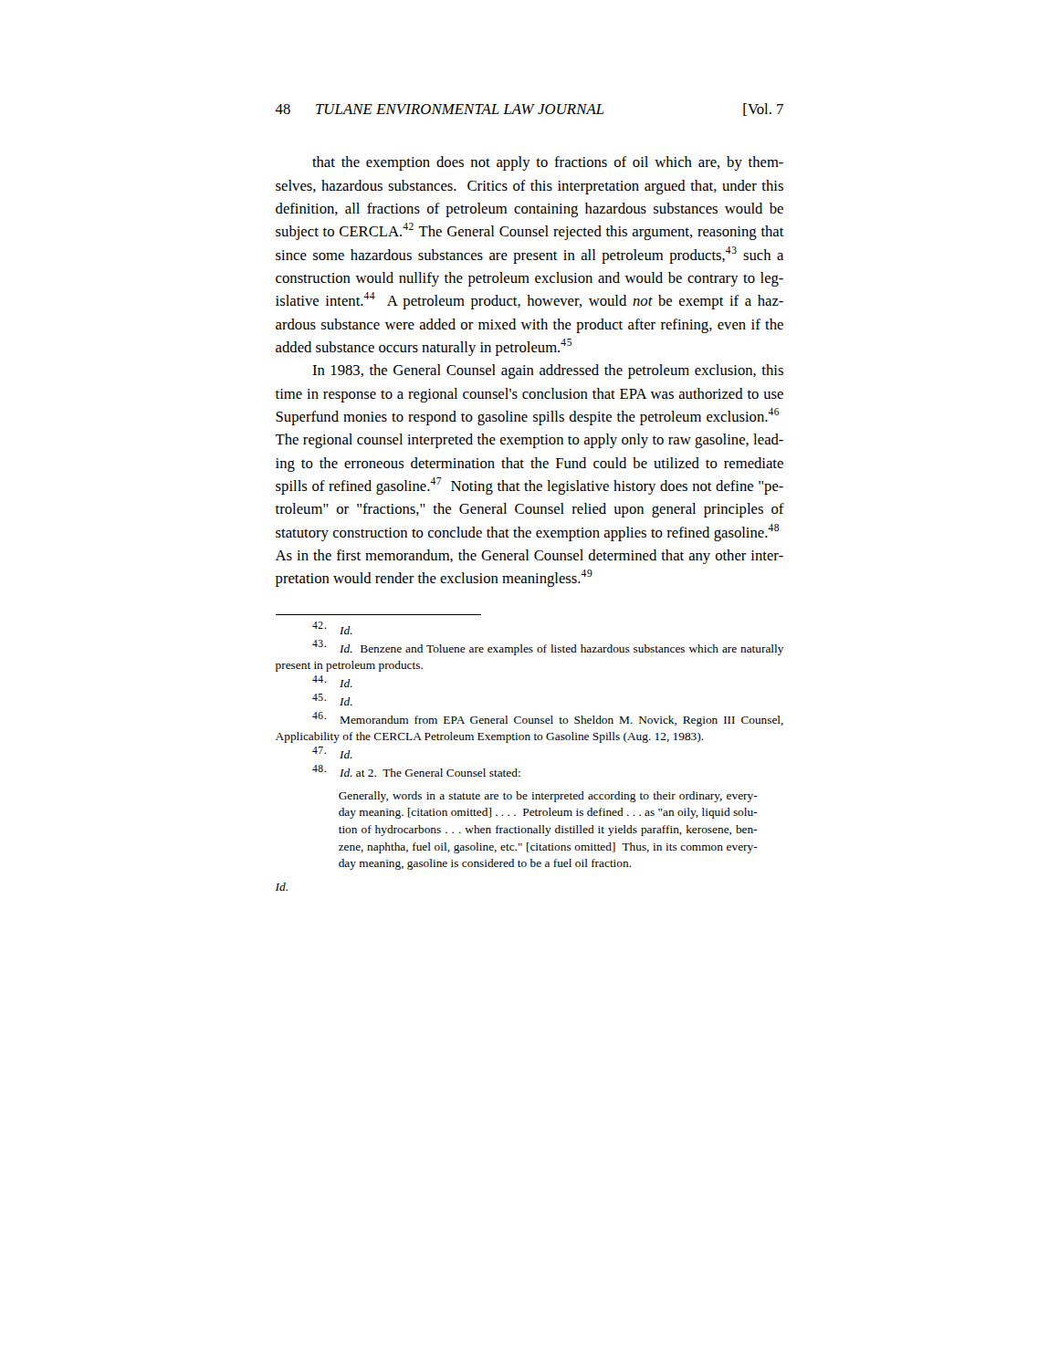48 TULANE ENVIRONMENTAL LAW JOURNAL [Vol. 7
that the exemption does not apply to fractions of oil which are, by themselves, hazardous substances. Critics of this interpretation argued that, under this definition, all fractions of petroleum containing hazardous substances would be subject to CERCLA.42 The General Counsel rejected this argument, reasoning that since some hazardous substances are present in all petroleum products,43 such a construction would nullify the petroleum exclusion and would be contrary to legislative intent.44 A petroleum product, however, would not be exempt if a hazardous substance were added or mixed with the product after refining, even if the added substance occurs naturally in petroleum.45
In 1983, the General Counsel again addressed the petroleum exclusion, this time in response to a regional counsel's conclusion that EPA was authorized to use Superfund monies to respond to gasoline spills despite the petroleum exclusion.46 The regional counsel interpreted the exemption to apply only to raw gasoline, leading to the erroneous determination that the Fund could be utilized to remediate spills of refined gasoline.47 Noting that the legislative history does not define "petroleum" or "fractions," the General Counsel relied upon general principles of statutory construction to conclude that the exemption applies to refined gasoline.48 As in the first memorandum, the General Counsel determined that any other interpretation would render the exclusion meaningless.49
42 Id.
43 Id. Benzene and Toluene are examples of listed hazardous substances which are naturally present in petroleum products.
44 Id.
45 Id.
46 Memorandum from EPA General Counsel to Sheldon M. Novick, Region III Counsel, Applicability of the CERCLA Petroleum Exemption to Gasoline Spills (Aug. 12, 1983).
47 Id.
48 Id. at 2. The General Counsel stated:
Generally, words in a statute are to be interpreted according to their ordinary, everyday meaning. [citation omitted] . . . . Petroleum is defined . . . as "an oily, liquid solution of hydrocarbons . . . when fractionally distilled it yields paraffin, kerosene, benzene, naphtha, fuel oil, gasoline, etc." [citations omitted] Thus, in its common everyday meaning, gasoline is considered to be a fuel oil fraction.
Id.